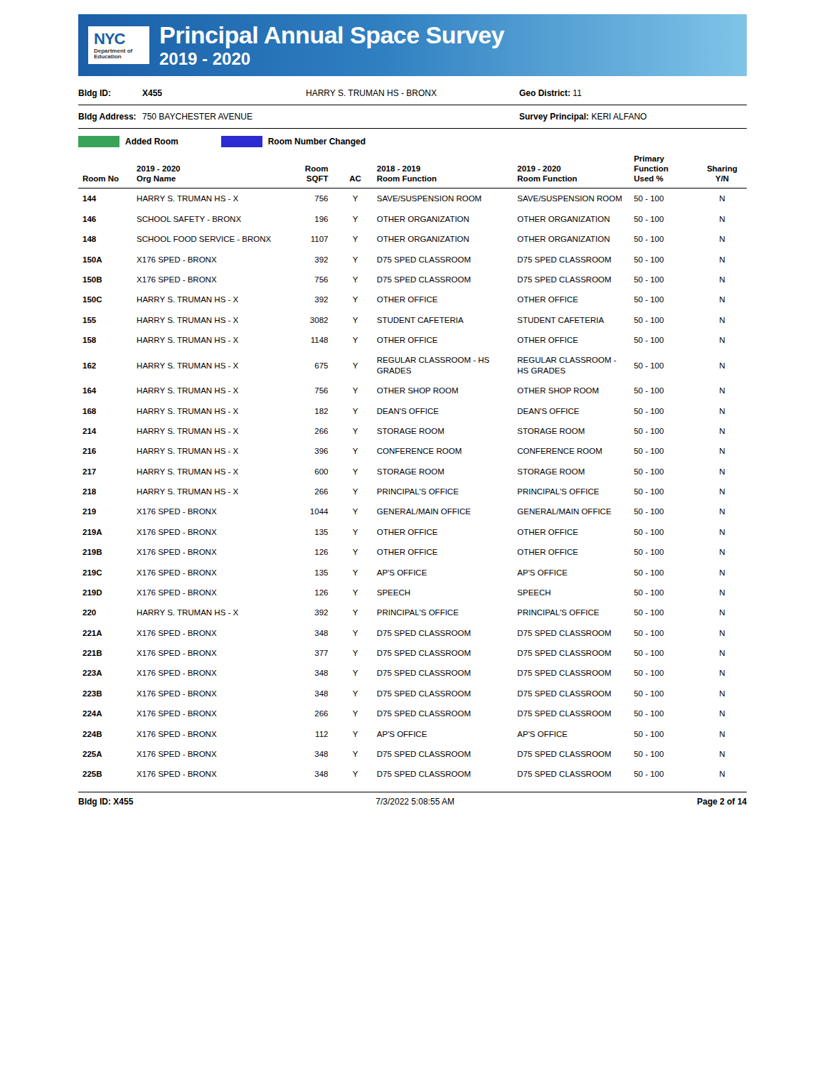NYC Department of
Education
Principal Annual Space Survey
2019 - 2020
Bldg ID:
X455
HARRY S. TRUMAN HS - BRONX
Geo District: 11
Bldg Address:
750 BAYCHESTER AVENUE
Survey Principal: KERI ALFANO
Added Room
Room Number Changed
| Room No | 2019 - 2020 Org Name | Room SQFT | AC | 2018 - 2019 Room Function | 2019 - 2020 Room Function | Primary Function Used % | Sharing Y/N |
| --- | --- | --- | --- | --- | --- | --- | --- |
| 144 | HARRY S. TRUMAN HS - X | 756 | Y | SAVE/SUSPENSION ROOM | SAVE/SUSPENSION ROOM | 50 - 100 | N |
| 146 | SCHOOL SAFETY - BRONX | 196 | Y | OTHER ORGANIZATION | OTHER ORGANIZATION | 50 - 100 | N |
| 148 | SCHOOL FOOD SERVICE - BRONX | 1107 | Y | OTHER ORGANIZATION | OTHER ORGANIZATION | 50 - 100 | N |
| 150A | X176 SPED - BRONX | 392 | Y | D75 SPED CLASSROOM | D75 SPED CLASSROOM | 50 - 100 | N |
| 150B | X176 SPED - BRONX | 756 | Y | D75 SPED CLASSROOM | D75 SPED CLASSROOM | 50 - 100 | N |
| 150C | HARRY S. TRUMAN HS - X | 392 | Y | OTHER OFFICE | OTHER OFFICE | 50 - 100 | N |
| 155 | HARRY S. TRUMAN HS - X | 3082 | Y | STUDENT CAFETERIA | STUDENT CAFETERIA | 50 - 100 | N |
| 158 | HARRY S. TRUMAN HS - X | 1148 | Y | OTHER OFFICE | OTHER OFFICE | 50 - 100 | N |
| 162 | HARRY S. TRUMAN HS - X | 675 | Y | REGULAR CLASSROOM - HS GRADES | REGULAR CLASSROOM - HS GRADES | 50 - 100 | N |
| 164 | HARRY S. TRUMAN HS - X | 756 | Y | OTHER SHOP ROOM | OTHER SHOP ROOM | 50 - 100 | N |
| 168 | HARRY S. TRUMAN HS - X | 182 | Y | DEAN'S OFFICE | DEAN'S OFFICE | 50 - 100 | N |
| 214 | HARRY S. TRUMAN HS - X | 266 | Y | STORAGE ROOM | STORAGE ROOM | 50 - 100 | N |
| 216 | HARRY S. TRUMAN HS - X | 396 | Y | CONFERENCE ROOM | CONFERENCE ROOM | 50 - 100 | N |
| 217 | HARRY S. TRUMAN HS - X | 600 | Y | STORAGE ROOM | STORAGE ROOM | 50 - 100 | N |
| 218 | HARRY S. TRUMAN HS - X | 266 | Y | PRINCIPAL'S OFFICE | PRINCIPAL'S OFFICE | 50 - 100 | N |
| 219 | X176 SPED - BRONX | 1044 | Y | GENERAL/MAIN OFFICE | GENERAL/MAIN OFFICE | 50 - 100 | N |
| 219A | X176 SPED - BRONX | 135 | Y | OTHER OFFICE | OTHER OFFICE | 50 - 100 | N |
| 219B | X176 SPED - BRONX | 126 | Y | OTHER OFFICE | OTHER OFFICE | 50 - 100 | N |
| 219C | X176 SPED - BRONX | 135 | Y | AP'S OFFICE | AP'S OFFICE | 50 - 100 | N |
| 219D | X176 SPED - BRONX | 126 | Y | SPEECH | SPEECH | 50 - 100 | N |
| 220 | HARRY S. TRUMAN HS - X | 392 | Y | PRINCIPAL'S OFFICE | PRINCIPAL'S OFFICE | 50 - 100 | N |
| 221A | X176 SPED - BRONX | 348 | Y | D75 SPED CLASSROOM | D75 SPED CLASSROOM | 50 - 100 | N |
| 221B | X176 SPED - BRONX | 377 | Y | D75 SPED CLASSROOM | D75 SPED CLASSROOM | 50 - 100 | N |
| 223A | X176 SPED - BRONX | 348 | Y | D75 SPED CLASSROOM | D75 SPED CLASSROOM | 50 - 100 | N |
| 223B | X176 SPED - BRONX | 348 | Y | D75 SPED CLASSROOM | D75 SPED CLASSROOM | 50 - 100 | N |
| 224A | X176 SPED - BRONX | 266 | Y | D75 SPED CLASSROOM | D75 SPED CLASSROOM | 50 - 100 | N |
| 224B | X176 SPED - BRONX | 112 | Y | AP'S OFFICE | AP'S OFFICE | 50 - 100 | N |
| 225A | X176 SPED - BRONX | 348 | Y | D75 SPED CLASSROOM | D75 SPED CLASSROOM | 50 - 100 | N |
| 225B | X176 SPED - BRONX | 348 | Y | D75 SPED CLASSROOM | D75 SPED CLASSROOM | 50 - 100 | N |
Bldg ID: X455
7/3/2022 5:08:55 AM
Page 2 of 14